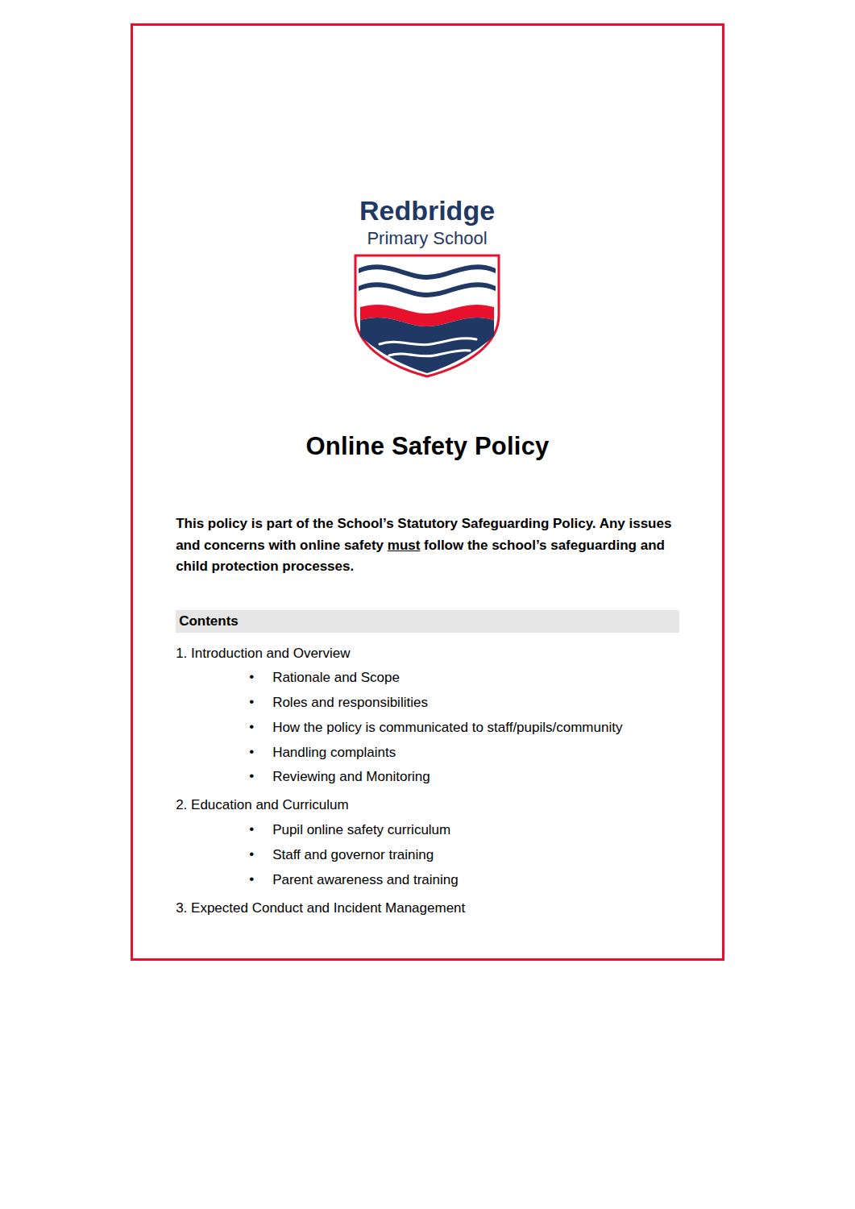Redbridge Primary School
Online Safety Policy
This policy is part of the School’s Statutory Safeguarding Policy. Any issues and concerns with online safety must follow the school’s safeguarding and child protection processes.
Contents
1. Introduction and Overview
Rationale and Scope
Roles and responsibilities
How the policy is communicated to staff/pupils/community
Handling complaints
Reviewing and Monitoring
2. Education and Curriculum
Pupil online safety curriculum
Staff and governor training
Parent awareness and training
3. Expected Conduct and Incident Management